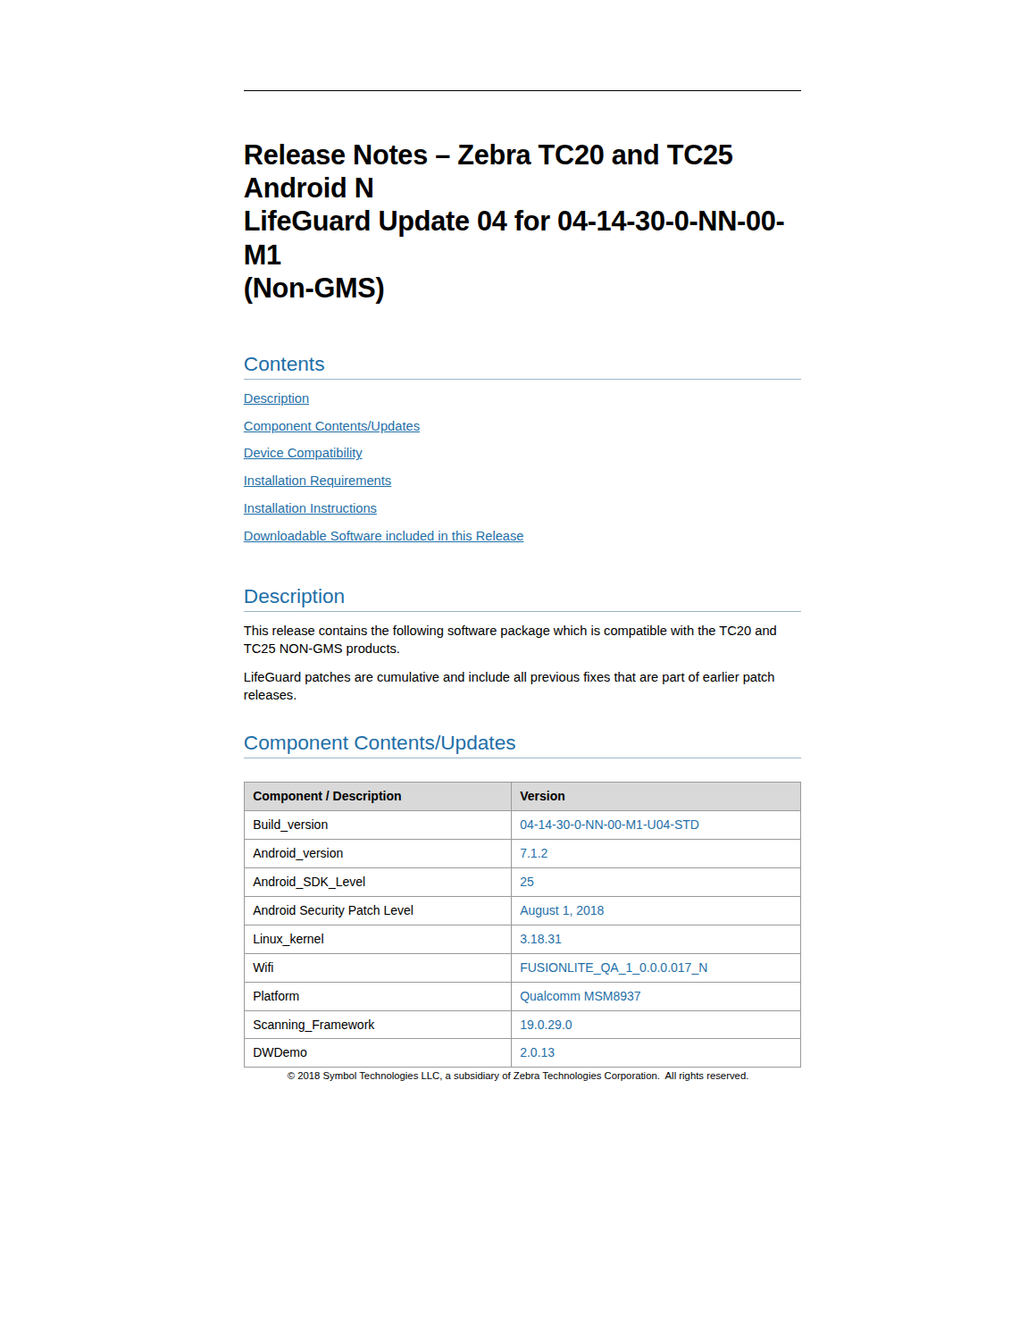Release Notes – Zebra TC20 and TC25 Android N
LifeGuard Update 04 for 04-14-30-0-NN-00-M1
(Non-GMS)
Contents
Description Component Contents/Updates Device Compatibility Installation Requirements Installation Instructions Downloadable Software included in this Release
Description
This release contains the following software package which is compatible with the TC20 and TC25 NON-GMS products.
LifeGuard patches are cumulative and include all previous fixes that are part of earlier patch releases.
Component Contents/Updates
| Component / Description | Version |
| --- | --- |
| Build_version | 04-14-30-0-NN-00-M1-U04-STD |
| Android_version | 7.1.2 |
| Android_SDK_Level | 25 |
| Android Security Patch Level | August 1, 2018 |
| Linux_kernel | 3.18.31 |
| Wifi | FUSIONLITE_QA_1_0.0.0.017_N |
| Platform | Qualcomm MSM8937 |
| Scanning_Framework | 19.0.29.0 |
| DWDemo | 2.0.13 |
© 2018 Symbol Technologies LLC, a subsidiary of Zebra Technologies Corporation. All rights reserved.